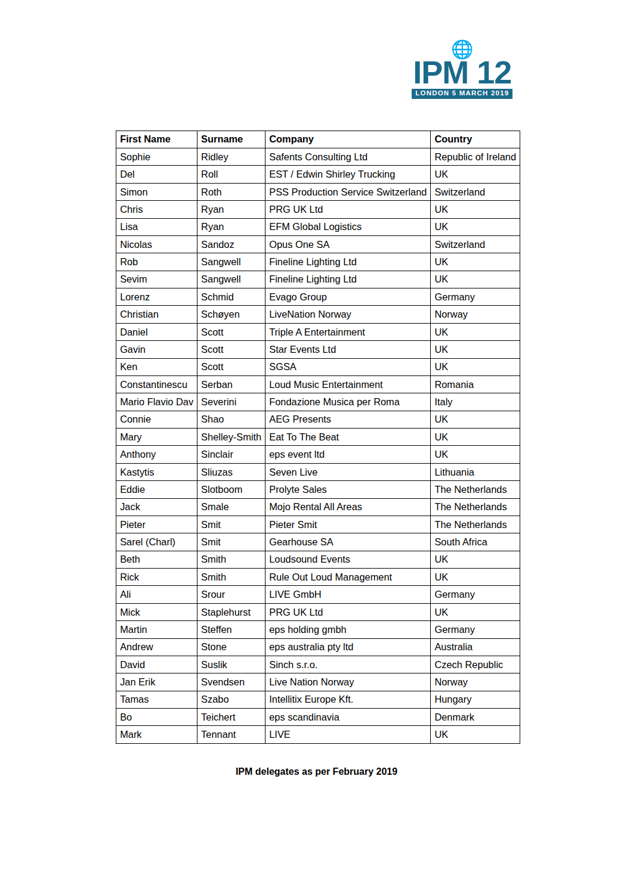🌐
IPM 12
LONDON 5 MARCH 2019
| First Name | Surname | Company | Country |
| --- | --- | --- | --- |
| Sophie | Ridley | Safents Consulting Ltd | Republic of Ireland |
| Del | Roll | EST / Edwin Shirley Trucking | UK |
| Simon | Roth | PSS Production Service Switzerland | Switzerland |
| Chris | Ryan | PRG UK Ltd | UK |
| Lisa | Ryan | EFM Global Logistics | UK |
| Nicolas | Sandoz | Opus One SA | Switzerland |
| Rob | Sangwell | Fineline Lighting Ltd | UK |
| Sevim | Sangwell | Fineline Lighting Ltd | UK |
| Lorenz | Schmid | Evago Group | Germany |
| Christian | Schøyen | LiveNation Norway | Norway |
| Daniel | Scott | Triple A Entertainment | UK |
| Gavin | Scott | Star Events Ltd | UK |
| Ken | Scott | SGSA | UK |
| Constantinescu | Serban | Loud Music Entertainment | Romania |
| Mario Flavio Dav | Severini | Fondazione Musica per Roma | Italy |
| Connie | Shao | AEG Presents | UK |
| Mary | Shelley-Smith | Eat To The Beat | UK |
| Anthony | Sinclair | eps event ltd | UK |
| Kastytis | Sliuzas | Seven Live | Lithuania |
| Eddie | Slotboom | Prolyte Sales | The Netherlands |
| Jack | Smale | Mojo Rental All Areas | The Netherlands |
| Pieter | Smit | Pieter Smit | The Netherlands |
| Sarel (Charl) | Smit | Gearhouse SA | South Africa |
| Beth | Smith | Loudsound Events | UK |
| Rick | Smith | Rule Out Loud Management | UK |
| Ali | Srour | LIVE GmbH | Germany |
| Mick | Staplehurst | PRG UK Ltd | UK |
| Martin | Steffen | eps holding gmbh | Germany |
| Andrew | Stone | eps australia pty ltd | Australia |
| David | Suslik | Sinch s.r.o. | Czech Republic |
| Jan Erik | Svendsen | Live Nation Norway | Norway |
| Tamas | Szabo | Intellitix Europe Kft. | Hungary |
| Bo | Teichert | eps scandinavia | Denmark |
| Mark | Tennant | LIVE | UK |
IPM delegates as per February 2019